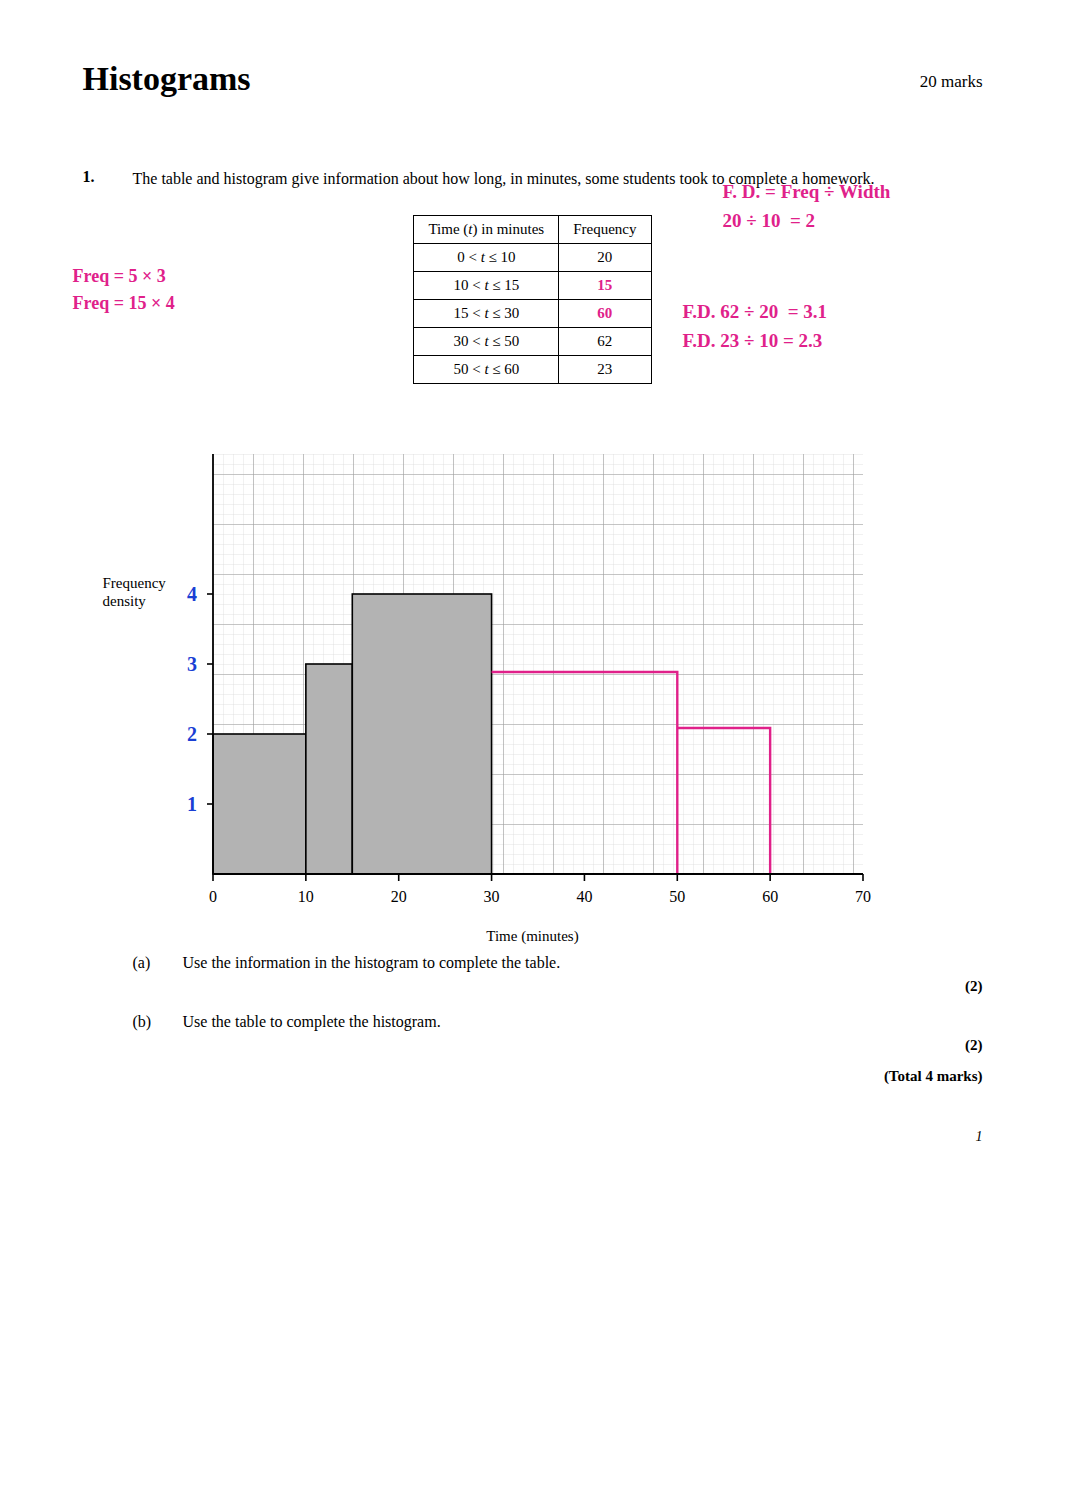Histograms
20 marks
1.
The table and histogram give information about how long, in minutes, some students took to complete a homework.
F. D. = Freq ÷ Width
20 ÷ 10 = 2
F.D. 62 ÷ 20 = 3.1
F.D. 23 ÷ 10 = 2.3
Freq = 5 × 3
Freq = 15 × 4
| Time ( t ) in minutes | Frequency |
| --- | --- |
| 0 < t ≤ 10 | 20 |
| 10 < t ≤ 15 | 15 |
| 15 < t ≤ 30 | 60 |
| 30 < t ≤ 50 | 62 |
| 50 < t ≤ 60 | 23 |
Frequency
density
1 2 3 4 0 10 20 30 40 50 60 70
Time (minutes)
(a) Use the information in the histogram to complete the table.
(2)
(b) Use the table to complete the histogram.
(2)
(Total 4 marks)
1